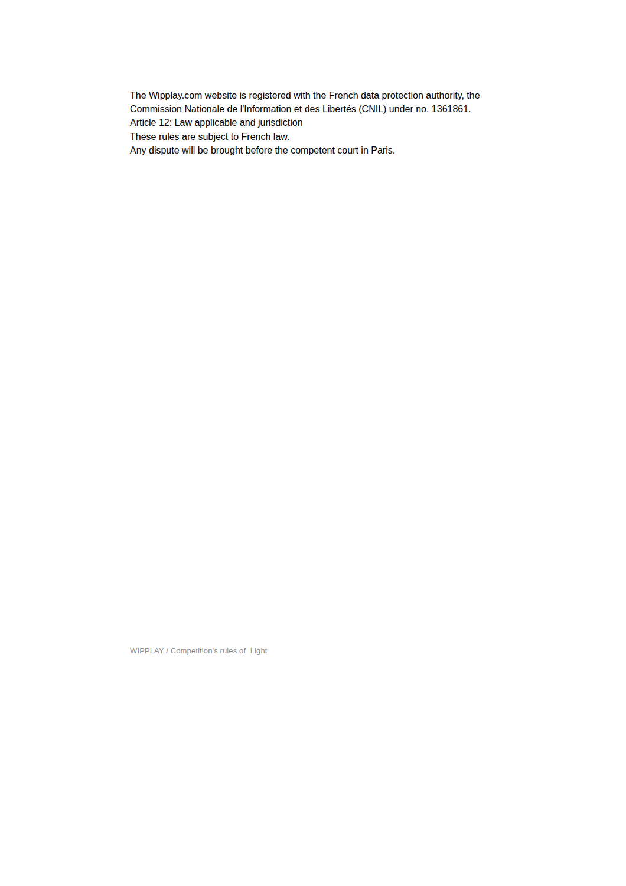The Wipplay.com website is registered with the French data protection authority, the Commission Nationale de l'Information et des Libertés (CNIL) under no. 1361861.
Article 12: Law applicable and jurisdiction
These rules are subject to French law.
Any dispute will be brought before the competent court in Paris.
WIPPLAY / Competition's rules of Light